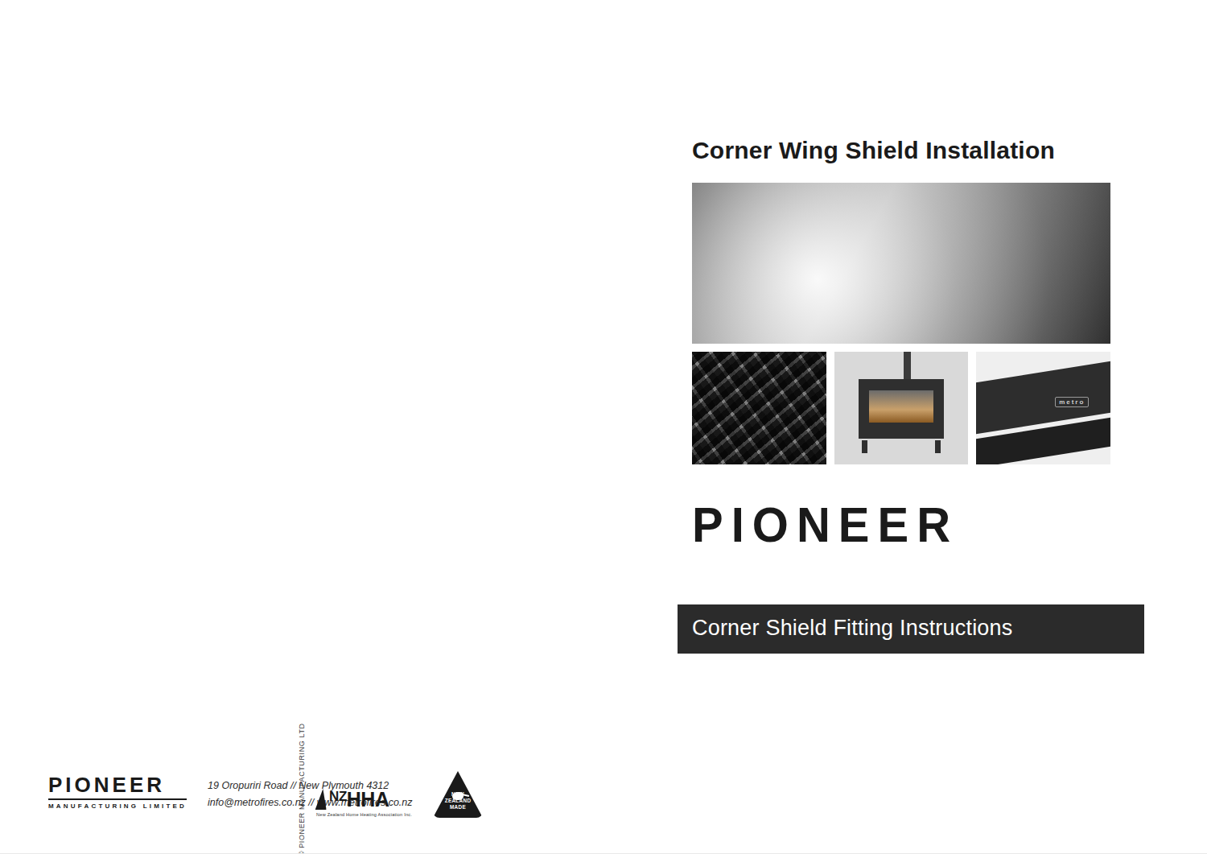PIONEER
MANUFACTURING LIMITED
19 Oropuriri Road // New Plymouth 4312
info@metrofires.co.nz // www.metrofires.co.nz
0820 © PIONEER MANUFACTURING LTD
NZHHA
New Zealand Home Heating Association Inc.
NEW
ZEALAND
MADE
Corner Wing Shield Installation
metro
PIONEER
Corner Shield Fitting Instructions
Document: Corner Shield Fitting Instructions — Pioneer Manufacturing Limited